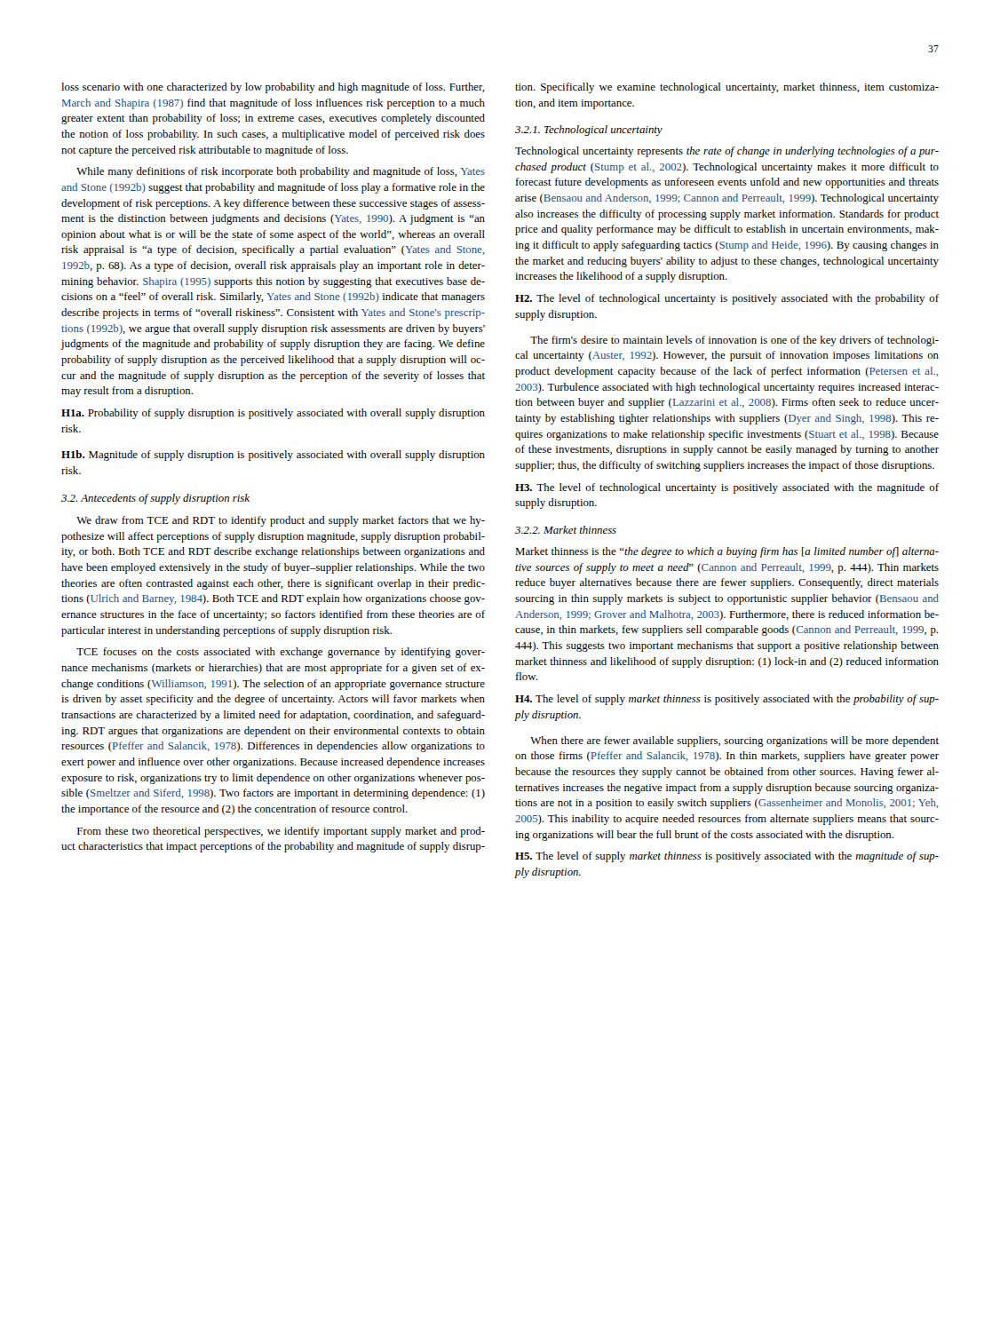37
loss scenario with one characterized by low probability and high magnitude of loss. Further, March and Shapira (1987) find that magnitude of loss influences risk perception to a much greater extent than probability of loss; in extreme cases, executives completely discounted the notion of loss probability. In such cases, a multiplicative model of perceived risk does not capture the perceived risk attributable to magnitude of loss.
While many definitions of risk incorporate both probability and magnitude of loss, Yates and Stone (1992b) suggest that probability and magnitude of loss play a formative role in the development of risk perceptions. A key difference between these successive stages of assessment is the distinction between judgments and decisions (Yates, 1990). A judgment is “an opinion about what is or will be the state of some aspect of the world”, whereas an overall risk appraisal is “a type of decision, specifically a partial evaluation” (Yates and Stone, 1992b, p. 68). As a type of decision, overall risk appraisals play an important role in determining behavior. Shapira (1995) supports this notion by suggesting that executives base decisions on a “feel” of overall risk. Similarly, Yates and Stone (1992b) indicate that managers describe projects in terms of “overall riskiness”. Consistent with Yates and Stone's prescriptions (1992b), we argue that overall supply disruption risk assessments are driven by buyers' judgments of the magnitude and probability of supply disruption they are facing. We define probability of supply disruption as the perceived likelihood that a supply disruption will occur and the magnitude of supply disruption as the perception of the severity of losses that may result from a disruption.
H1a. Probability of supply disruption is positively associated with overall supply disruption risk.
H1b. Magnitude of supply disruption is positively associated with overall supply disruption risk.
3.2. Antecedents of supply disruption risk
We draw from TCE and RDT to identify product and supply market factors that we hypothesize will affect perceptions of supply disruption magnitude, supply disruption probability, or both. Both TCE and RDT describe exchange relationships between organizations and have been employed extensively in the study of buyer–supplier relationships. While the two theories are often contrasted against each other, there is significant overlap in their predictions (Ulrich and Barney, 1984). Both TCE and RDT explain how organizations choose governance structures in the face of uncertainty; so factors identified from these theories are of particular interest in understanding perceptions of supply disruption risk.
TCE focuses on the costs associated with exchange governance by identifying governance mechanisms (markets or hierarchies) that are most appropriate for a given set of exchange conditions (Williamson, 1991). The selection of an appropriate governance structure is driven by asset specificity and the degree of uncertainty. Actors will favor markets when transactions are characterized by a limited need for adaptation, coordination, and safeguarding. RDT argues that organizations are dependent on their environmental contexts to obtain resources (Pfeffer and Salancik, 1978). Differences in dependencies allow organizations to exert power and influence over other organizations. Because increased dependence increases exposure to risk, organizations try to limit dependence on other organizations whenever possible (Smeltzer and Siferd, 1998). Two factors are important in determining dependence: (1) the importance of the resource and (2) the concentration of resource control.
From these two theoretical perspectives, we identify important supply market and product characteristics that impact perceptions of the probability and magnitude of supply disruption. Specifically we examine technological uncertainty, market thinness, item customization, and item importance.
3.2.1. Technological uncertainty
Technological uncertainty represents the rate of change in underlying technologies of a purchased product (Stump et al., 2002). Technological uncertainty makes it more difficult to forecast future developments as unforeseen events unfold and new opportunities and threats arise (Bensaou and Anderson, 1999; Cannon and Perreault, 1999). Technological uncertainty also increases the difficulty of processing supply market information. Standards for product price and quality performance may be difficult to establish in uncertain environments, making it difficult to apply safeguarding tactics (Stump and Heide, 1996). By causing changes in the market and reducing buyers' ability to adjust to these changes, technological uncertainty increases the likelihood of a supply disruption.
H2. The level of technological uncertainty is positively associated with the probability of supply disruption.
The firm's desire to maintain levels of innovation is one of the key drivers of technological uncertainty (Auster, 1992). However, the pursuit of innovation imposes limitations on product development capacity because of the lack of perfect information (Petersen et al., 2003). Turbulence associated with high technological uncertainty requires increased interaction between buyer and supplier (Lazzarini et al., 2008). Firms often seek to reduce uncertainty by establishing tighter relationships with suppliers (Dyer and Singh, 1998). This requires organizations to make relationship specific investments (Stuart et al., 1998). Because of these investments, disruptions in supply cannot be easily managed by turning to another supplier; thus, the difficulty of switching suppliers increases the impact of those disruptions.
H3. The level of technological uncertainty is positively associated with the magnitude of supply disruption.
3.2.2. Market thinness
Market thinness is the “the degree to which a buying firm has [a limited number of] alternative sources of supply to meet a need” (Cannon and Perreault, 1999, p. 444). Thin markets reduce buyer alternatives because there are fewer suppliers. Consequently, direct materials sourcing in thin supply markets is subject to opportunistic supplier behavior (Bensaou and Anderson, 1999; Grover and Malhotra, 2003). Furthermore, there is reduced information because, in thin markets, few suppliers sell comparable goods (Cannon and Perreault, 1999, p. 444). This suggests two important mechanisms that support a positive relationship between market thinness and likelihood of supply disruption: (1) lock-in and (2) reduced information flow.
H4. The level of supply market thinness is positively associated with the probability of supply disruption.
When there are fewer available suppliers, sourcing organizations will be more dependent on those firms (Pfeffer and Salancik, 1978). In thin markets, suppliers have greater power because the resources they supply cannot be obtained from other sources. Having fewer alternatives increases the negative impact from a supply disruption because sourcing organizations are not in a position to easily switch suppliers (Gassenheimer and Monolis, 2001; Yeh, 2005). This inability to acquire needed resources from alternate suppliers means that sourcing organizations will bear the full brunt of the costs associated with the disruption.
H5. The level of supply market thinness is positively associated with the magnitude of supply disruption.